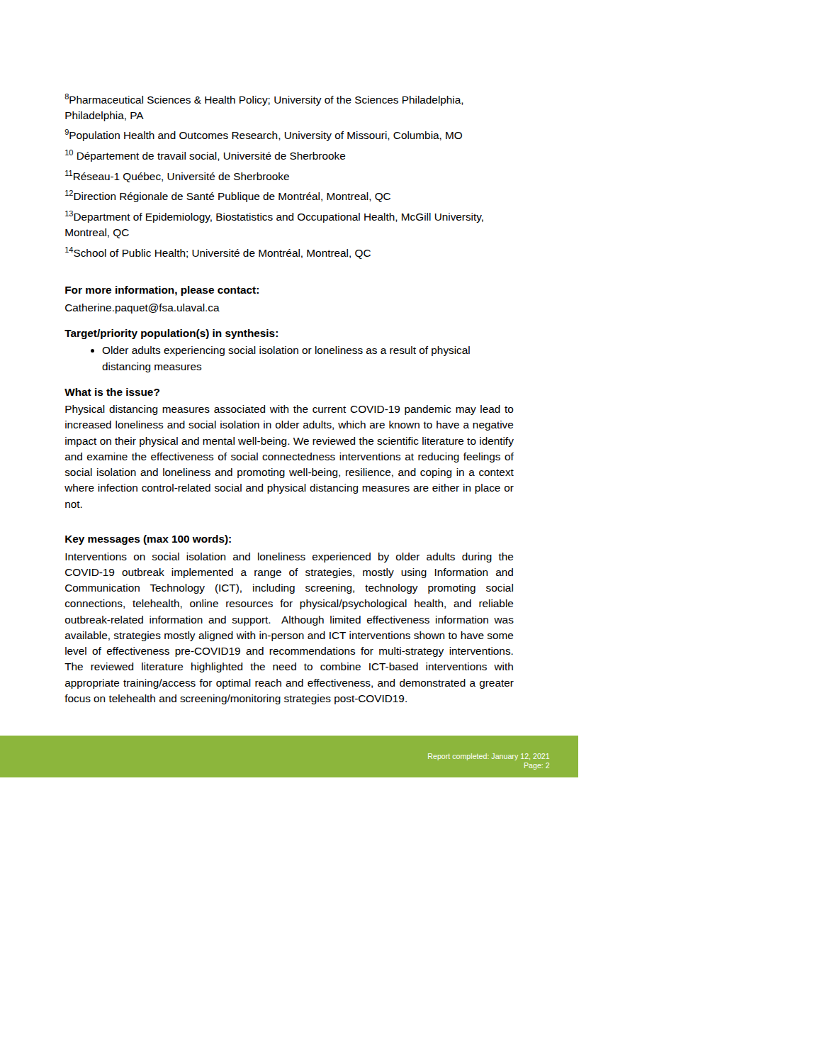8Pharmaceutical Sciences & Health Policy; University of the Sciences Philadelphia, Philadelphia, PA
9Population Health and Outcomes Research, University of Missouri, Columbia, MO
10 Département de travail social, Université de Sherbrooke
11Réseau-1 Québec, Université de Sherbrooke
12Direction Régionale de Santé Publique de Montréal, Montreal, QC
13Department of Epidemiology, Biostatistics and Occupational Health, McGill University, Montreal, QC
14School of Public Health; Université de Montréal, Montreal, QC
For more information, please contact:
Catherine.paquet@fsa.ulaval.ca
Target/priority population(s) in synthesis:
Older adults experiencing social isolation or loneliness as a result of physical distancing measures
What is the issue?
Physical distancing measures associated with the current COVID-19 pandemic may lead to increased loneliness and social isolation in older adults, which are known to have a negative impact on their physical and mental well-being. We reviewed the scientific literature to identify and examine the effectiveness of social connectedness interventions at reducing feelings of social isolation and loneliness and promoting well-being, resilience, and coping in a context where infection control-related social and physical distancing measures are either in place or not.
Key messages (max 100 words):
Interventions on social isolation and loneliness experienced by older adults during the COVID-19 outbreak implemented a range of strategies, mostly using Information and Communication Technology (ICT), including screening, technology promoting social connections, telehealth, online resources for physical/psychological health, and reliable outbreak-related information and support. Although limited effectiveness information was available, strategies mostly aligned with in-person and ICT interventions shown to have some level of effectiveness pre-COVID19 and recommendations for multi-strategy interventions. The reviewed literature highlighted the need to combine ICT-based interventions with appropriate training/access for optimal reach and effectiveness, and demonstrated a greater focus on telehealth and screening/monitoring strategies post-COVID19.
Report completed: January 12, 2021
Page: 2